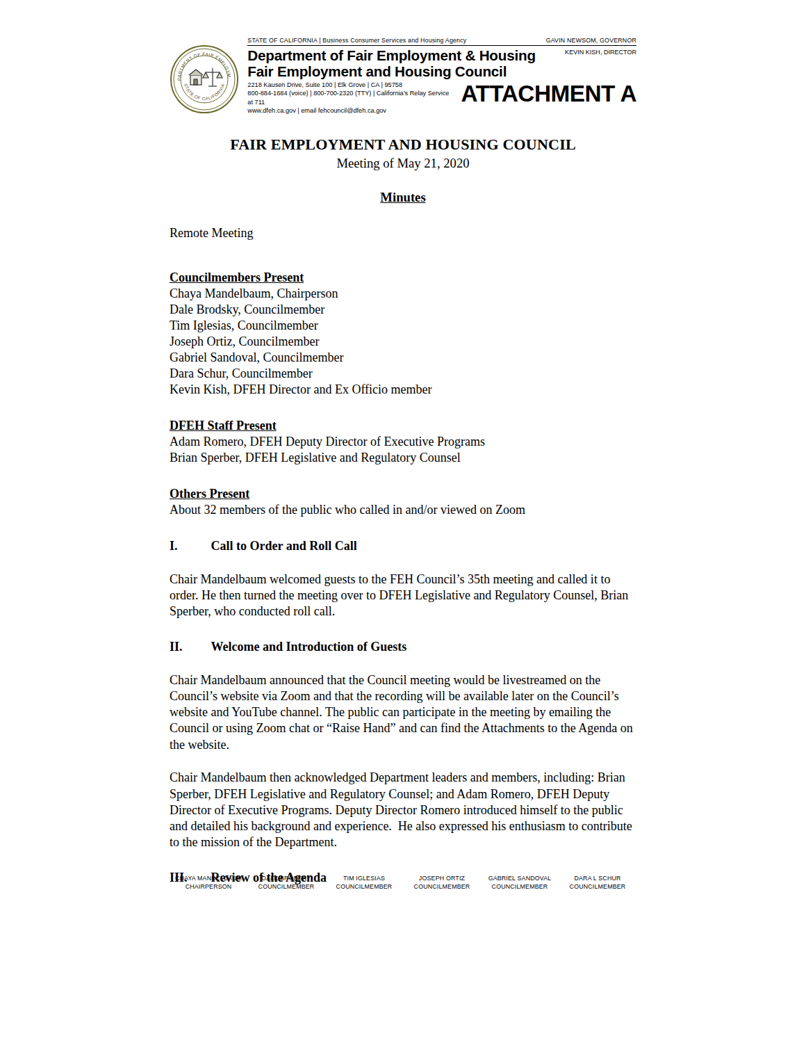DEPARTMENT OF FAIR EMPLOYMENT STATE OF CALIFORNIA
STATE OF CALIFORNIA | Business Consumer Services and Housing Agency
GAVIN NEWSOM, GOVERNOR
Department of Fair Employment & Housing
Fair Employment and Housing Council
KEVIN KISH, DIRECTOR
2218 Kausen Drive, Suite 100 | Elk Grove | CA | 95758
800-884-1684 (voice) | 800-700-2320 (TTY) | California’s Relay Service at 711
www.dfeh.ca.gov | email fehcouncil@dfeh.ca.gov
ATTACHMENT A
FAIR EMPLOYMENT AND HOUSING COUNCIL
Meeting of May 21, 2020
Minutes
Remote Meeting
Councilmembers Present
Chaya Mandelbaum, Chairperson
Dale Brodsky, Councilmember
Tim Iglesias, Councilmember
Joseph Ortiz, Councilmember
Gabriel Sandoval, Councilmember
Dara Schur, Councilmember
Kevin Kish, DFEH Director and Ex Officio member
DFEH Staff Present
Adam Romero, DFEH Deputy Director of Executive Programs
Brian Sperber, DFEH Legislative and Regulatory Counsel
Others Present
About 32 members of the public who called in and/or viewed on Zoom
I.
Call to Order and Roll Call
Chair Mandelbaum welcomed guests to the FEH Council’s 35th meeting and called it to order. He then turned the meeting over to DFEH Legislative and Regulatory Counsel, Brian Sperber, who conducted roll call.
II.
Welcome and Introduction of Guests
Chair Mandelbaum announced that the Council meeting would be livestreamed on the Council’s website via Zoom and that the recording will be available later on the Council’s website and YouTube channel. The public can participate in the meeting by emailing the Council or using Zoom chat or “Raise Hand” and can find the Attachments to the Agenda on the website.
Chair Mandelbaum then acknowledged Department leaders and members, including: Brian Sperber, DFEH Legislative and Regulatory Counsel; and Adam Romero, DFEH Deputy Director of Executive Programs. Deputy Director Romero introduced himself to the public and detailed his background and experience. He also expressed his enthusiasm to contribute to the mission of the Department.
III.
Review of the Agenda
| CHAYA MANDELBAUM CHAIRPERSON | DALE BRODSKY COUNCILMEMBER | TIM IGLESIAS COUNCILMEMBER | JOSEPH ORTIZ COUNCILMEMBER | GABRIEL SANDOVAL COUNCILMEMBER | DARA L SCHUR COUNCILMEMBER |